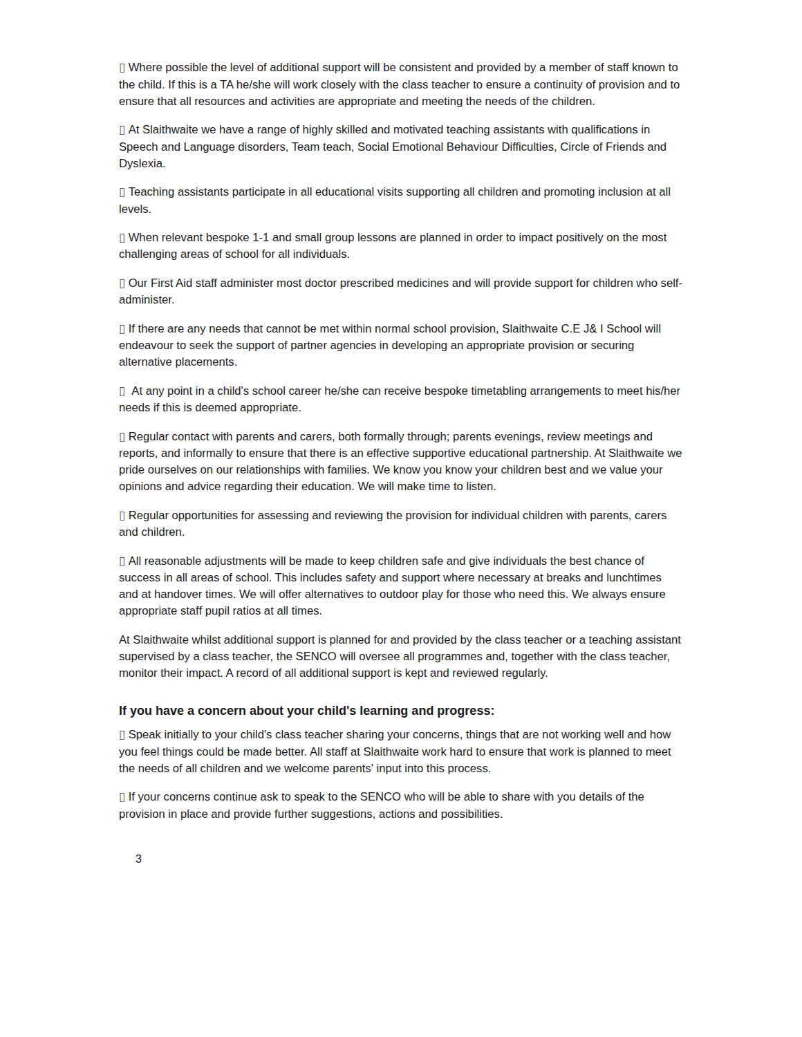Where possible the level of additional support will be consistent and provided by a member of staff known to the child. If this is a TA he/she will work closely with the class teacher to ensure a continuity of provision and to ensure that all resources and activities are appropriate and meeting the needs of the children.
At Slaithwaite we have a range of highly skilled and motivated teaching assistants with qualifications in Speech and Language disorders, Team teach, Social Emotional Behaviour Difficulties, Circle of Friends and Dyslexia.
Teaching assistants participate in all educational visits supporting all children and promoting inclusion at all levels.
When relevant bespoke 1-1 and small group lessons are planned in order to impact positively on the most challenging areas of school for all individuals.
Our First Aid staff administer most doctor prescribed medicines and will provide support for children who self-administer.
If there are any needs that cannot be met within normal school provision, Slaithwaite C.E J& I School will endeavour to seek the support of partner agencies in developing an appropriate provision or securing alternative placements.
At any point in a child's school career he/she can receive bespoke timetabling arrangements to meet his/her needs if this is deemed appropriate.
Regular contact with parents and carers, both formally through; parents evenings, review meetings and reports, and informally to ensure that there is an effective supportive educational partnership. At Slaithwaite we pride ourselves on our relationships with families. We know you know your children best and we value your opinions and advice regarding their education. We will make time to listen.
Regular opportunities for assessing and reviewing the provision for individual children with parents, carers and children.
All reasonable adjustments will be made to keep children safe and give individuals the best chance of success in all areas of school. This includes safety and support where necessary at breaks and lunchtimes and at handover times. We will offer alternatives to outdoor play for those who need this. We always ensure appropriate staff pupil ratios at all times.
At Slaithwaite whilst additional support is planned for and provided by the class teacher or a teaching assistant supervised by a class teacher, the SENCO will oversee all programmes and, together with the class teacher, monitor their impact. A record of all additional support is kept and reviewed regularly.
If you have a concern about your child's learning and progress:
Speak initially to your child's class teacher sharing your concerns, things that are not working well and how you feel things could be made better. All staff at Slaithwaite work hard to ensure that work is planned to meet the needs of all children and we welcome parents' input into this process.
If your concerns continue ask to speak to the SENCO who will be able to share with you details of the provision in place and provide further suggestions, actions and possibilities.
3